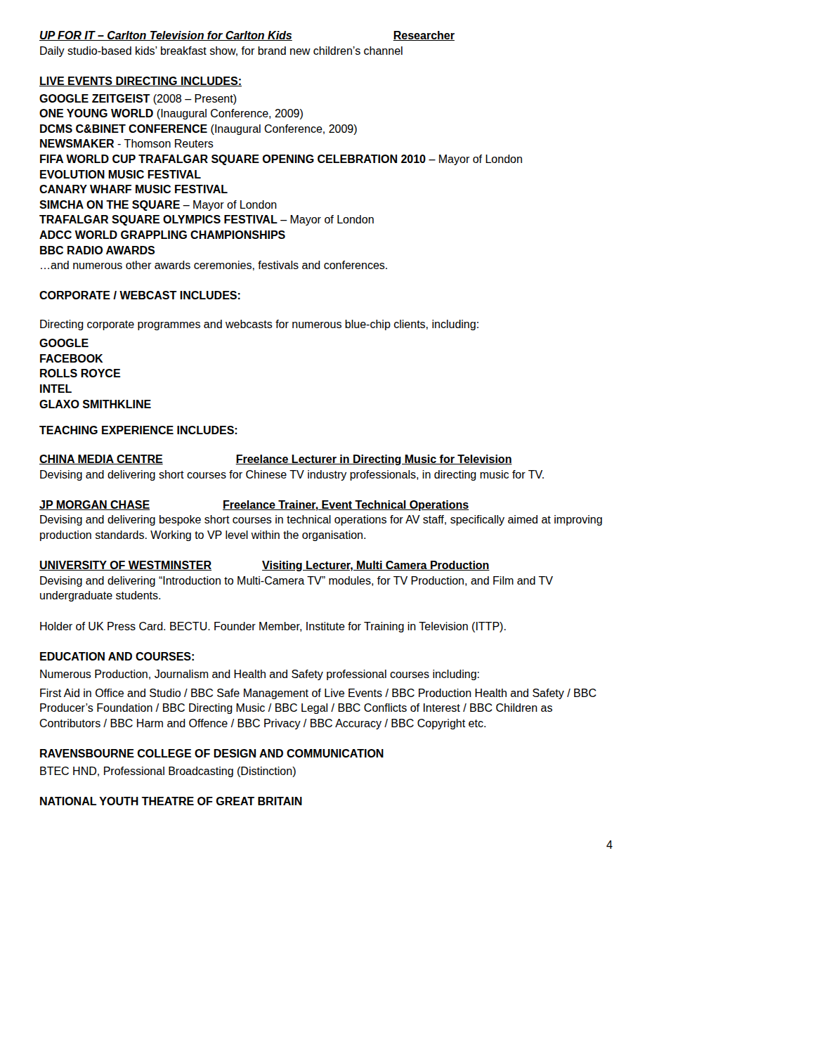UP FOR IT – Carlton Television for Carlton Kids Researcher
Daily studio-based kids’ breakfast show, for brand new children’s channel
LIVE EVENTS DIRECTING INCLUDES:
GOOGLE ZEITGEIST (2008 – Present)
ONE YOUNG WORLD (Inaugural Conference, 2009)
DCMS C&BINET CONFERENCE (Inaugural Conference, 2009)
NEWSMAKER - Thomson Reuters
FIFA WORLD CUP TRAFALGAR SQUARE OPENING CELEBRATION 2010 – Mayor of London
EVOLUTION MUSIC FESTIVAL
CANARY WHARF MUSIC FESTIVAL
SIMCHA ON THE SQUARE – Mayor of London
TRAFALGAR SQUARE OLYMPICS FESTIVAL – Mayor of London
ADCC WORLD GRAPPLING CHAMPIONSHIPS
BBC RADIO AWARDS
…and numerous other awards ceremonies, festivals and conferences.
CORPORATE / WEBCAST INCLUDES:
Directing corporate programmes and webcasts for numerous blue-chip clients, including:
GOOGLE
FACEBOOK
ROLLS ROYCE
INTEL
GLAXO SMITHKLINE
TEACHING EXPERIENCE INCLUDES:
CHINA MEDIA CENTRE Freelance Lecturer in Directing Music for Television
Devising and delivering short courses for Chinese TV industry professionals, in directing music for TV.
JP MORGAN CHASE Freelance Trainer, Event Technical Operations
Devising and delivering bespoke short courses in technical operations for AV staff, specifically aimed at improving production standards. Working to VP level within the organisation.
UNIVERSITY OF WESTMINSTER Visiting Lecturer, Multi Camera Production
Devising and delivering “Introduction to Multi-Camera TV” modules, for TV Production, and Film and TV undergraduate students.
Holder of UK Press Card. BECTU. Founder Member, Institute for Training in Television (ITTP).
EDUCATION AND COURSES:
Numerous Production, Journalism and Health and Safety professional courses including:
First Aid in Office and Studio / BBC Safe Management of Live Events / BBC Production Health and Safety / BBC Producer’s Foundation / BBC Directing Music / BBC Legal / BBC Conflicts of Interest / BBC Children as Contributors / BBC Harm and Offence / BBC Privacy / BBC Accuracy / BBC Copyright etc.
RAVENSBOURNE COLLEGE OF DESIGN AND COMMUNICATION
BTEC HND, Professional Broadcasting (Distinction)
NATIONAL YOUTH THEATRE OF GREAT BRITAIN
4